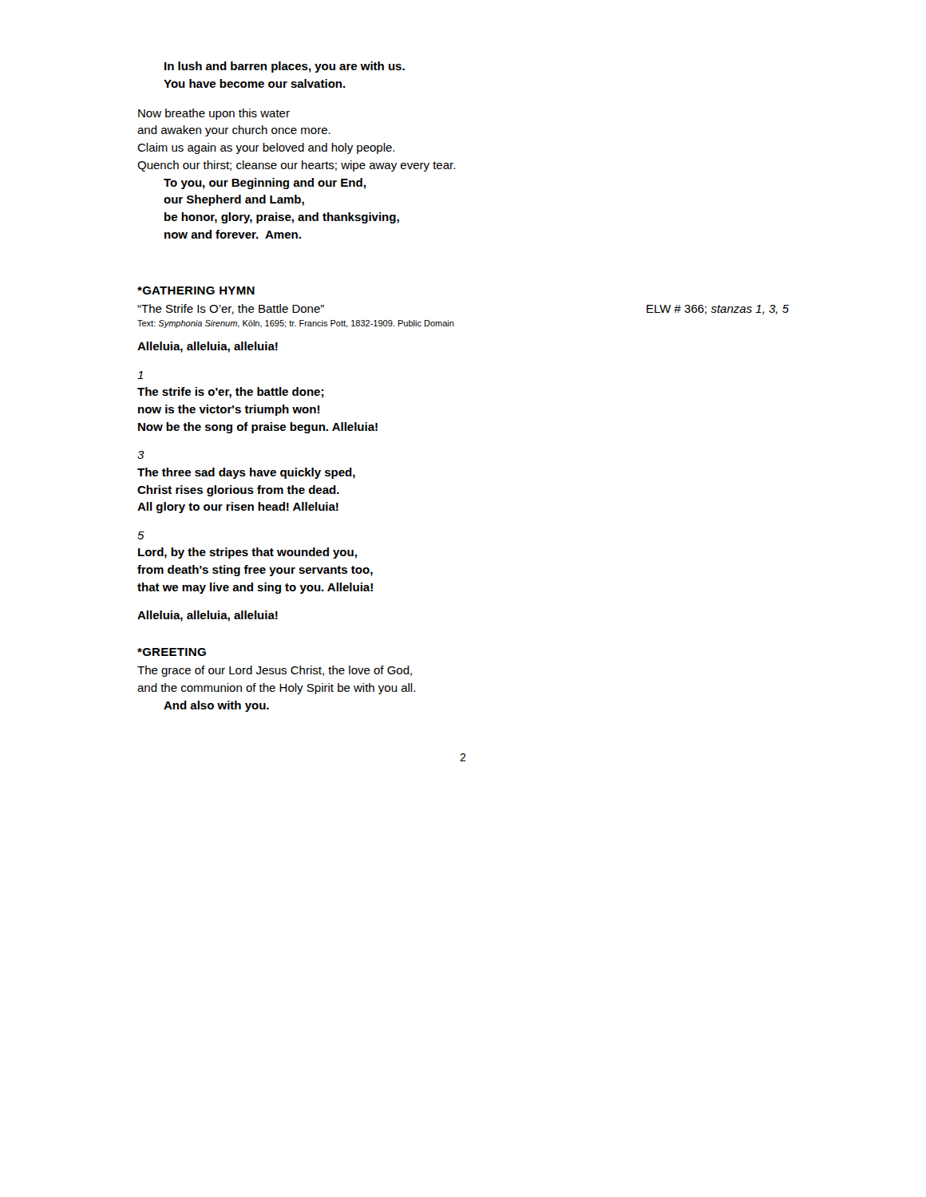In lush and barren places, you are with us.
You have become our salvation.
Now breathe upon this water
and awaken your church once more.
Claim us again as your beloved and holy people.
Quench our thirst; cleanse our hearts; wipe away every tear.
To you, our Beginning and our End,
our Shepherd and Lamb,
be honor, glory, praise, and thanksgiving,
now and forever. Amen.
*Gathering Hymn
“The Strife Is O’er, the Battle Done” ELW # 366; stanzas 1, 3, 5
Text: Symphonia Sirenum, Köln, 1695; tr. Francis Pott, 1832-1909. Public Domain
Alleluia, alleluia, alleluia!
1
The strife is o'er, the battle done;
now is the victor's triumph won!
Now be the song of praise begun. Alleluia!
3
The three sad days have quickly sped,
Christ rises glorious from the dead.
All glory to our risen head! Alleluia!
5
Lord, by the stripes that wounded you,
from death's sting free your servants too,
that we may live and sing to you. Alleluia!
Alleluia, alleluia, alleluia!
*Greeting
The grace of our Lord Jesus Christ, the love of God,
and the communion of the Holy Spirit be with you all.
And also with you.
2